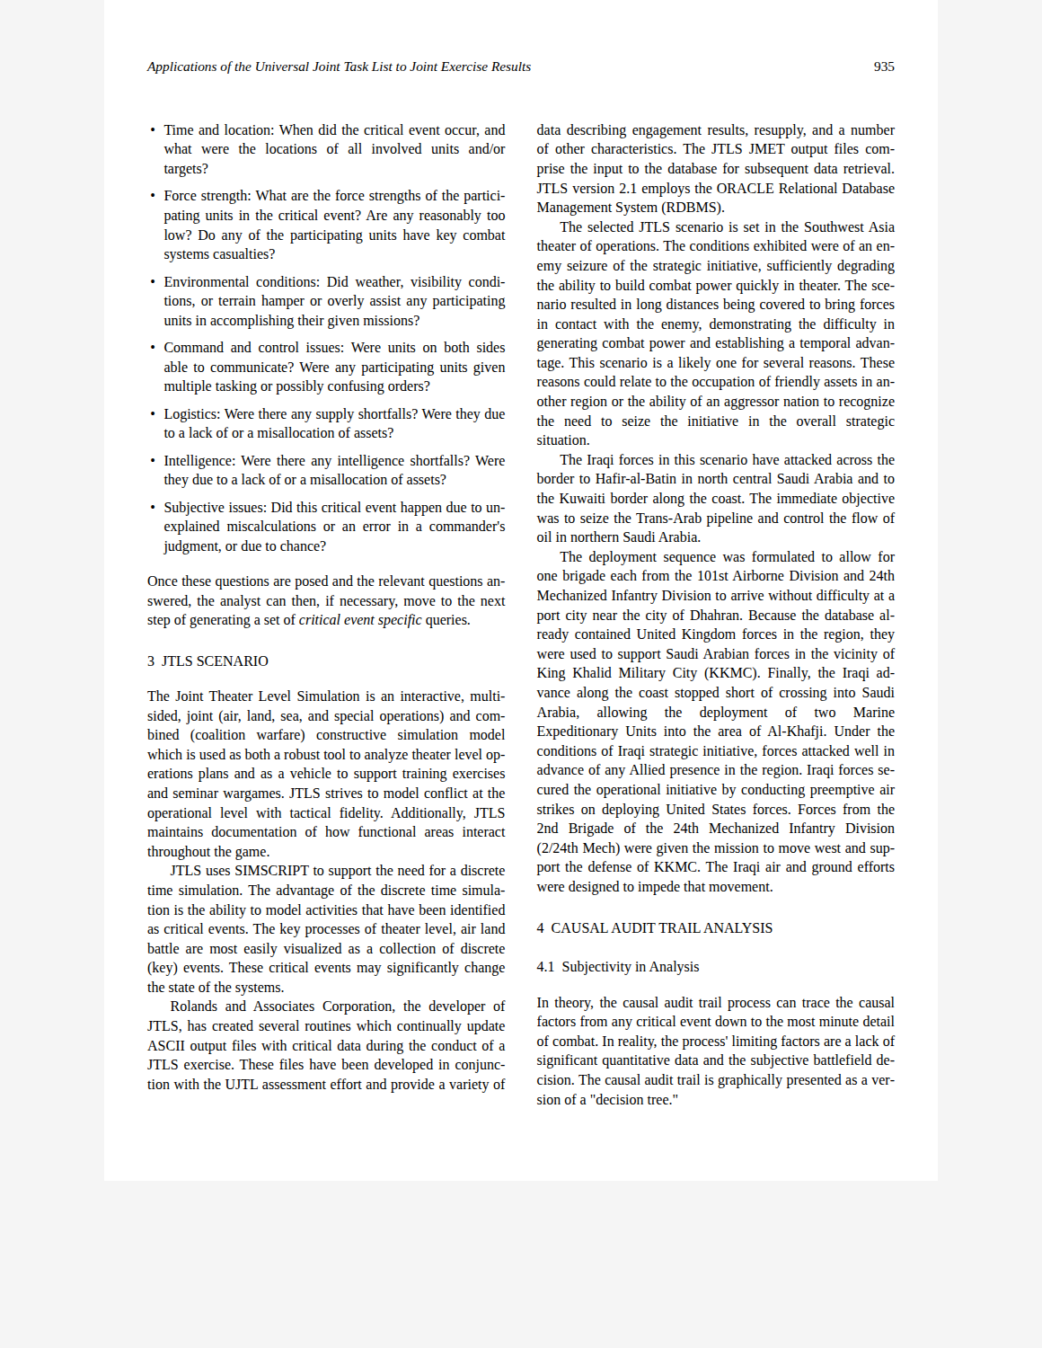Applications of the Universal Joint Task List to Joint Exercise Results 935
Time and location: When did the critical event occur, and what were the locations of all involved units and/or targets?
Force strength: What are the force strengths of the participating units in the critical event? Are any reasonably too low? Do any of the participating units have key combat systems casualties?
Environmental conditions: Did weather, visibility conditions, or terrain hamper or overly assist any participating units in accomplishing their given missions?
Command and control issues: Were units on both sides able to communicate? Were any participating units given multiple tasking or possibly confusing orders?
Logistics: Were there any supply shortfalls? Were they due to a lack of or a misallocation of assets?
Intelligence: Were there any intelligence shortfalls? Were they due to a lack of or a misallocation of assets?
Subjective issues: Did this critical event happen due to unexplained miscalculations or an error in a commander's judgment, or due to chance?
Once these questions are posed and the relevant questions answered, the analyst can then, if necessary, move to the next step of generating a set of critical event specific queries.
3 JTLS SCENARIO
The Joint Theater Level Simulation is an interactive, multi-sided, joint (air, land, sea, and special operations) and combined (coalition warfare) constructive simulation model which is used as both a robust tool to analyze theater level operations plans and as a vehicle to support training exercises and seminar wargames. JTLS strives to model conflict at the operational level with tactical fidelity. Additionally, JTLS maintains documentation of how functional areas interact throughout the game.
JTLS uses SIMSCRIPT to support the need for a discrete time simulation. The advantage of the discrete time simulation is the ability to model activities that have been identified as critical events. The key processes of theater level, air land battle are most easily visualized as a collection of discrete (key) events. These critical events may significantly change the state of the systems.
Rolands and Associates Corporation, the developer of JTLS, has created several routines which continually update ASCII output files with critical data during the conduct of a JTLS exercise. These files have been developed in conjunction with the UJTL assessment effort and provide a variety of data describing engagement results, resupply, and a number of other characteristics. The JTLS JMET output files comprise the input to the database for subsequent data retrieval. JTLS version 2.1 employs the ORACLE Relational Database Management System (RDBMS).
The selected JTLS scenario is set in the Southwest Asia theater of operations. The conditions exhibited were of an enemy seizure of the strategic initiative, sufficiently degrading the ability to build combat power quickly in theater. The scenario resulted in long distances being covered to bring forces in contact with the enemy, demonstrating the difficulty in generating combat power and establishing a temporal advantage. This scenario is a likely one for several reasons. These reasons could relate to the occupation of friendly assets in another region or the ability of an aggressor nation to recognize the need to seize the initiative in the overall strategic situation.
The Iraqi forces in this scenario have attacked across the border to Hafir-al-Batin in north central Saudi Arabia and to the Kuwaiti border along the coast. The immediate objective was to seize the Trans-Arab pipeline and control the flow of oil in northern Saudi Arabia.
The deployment sequence was formulated to allow for one brigade each from the 101st Airborne Division and 24th Mechanized Infantry Division to arrive without difficulty at a port city near the city of Dhahran. Because the database already contained United Kingdom forces in the region, they were used to support Saudi Arabian forces in the vicinity of King Khalid Military City (KKMC). Finally, the Iraqi advance along the coast stopped short of crossing into Saudi Arabia, allowing the deployment of two Marine Expeditionary Units into the area of Al-Khafji. Under the conditions of Iraqi strategic initiative, forces attacked well in advance of any Allied presence in the region. Iraqi forces secured the operational initiative by conducting preemptive air strikes on deploying United States forces. Forces from the 2nd Brigade of the 24th Mechanized Infantry Division (2/24th Mech) were given the mission to move west and support the defense of KKMC. The Iraqi air and ground efforts were designed to impede that movement.
4 CAUSAL AUDIT TRAIL ANALYSIS
4.1 Subjectivity in Analysis
In theory, the causal audit trail process can trace the causal factors from any critical event down to the most minute detail of combat. In reality, the process' limiting factors are a lack of significant quantitative data and the subjective battlefield decision. The causal audit trail is graphically presented as a version of a "decision tree."